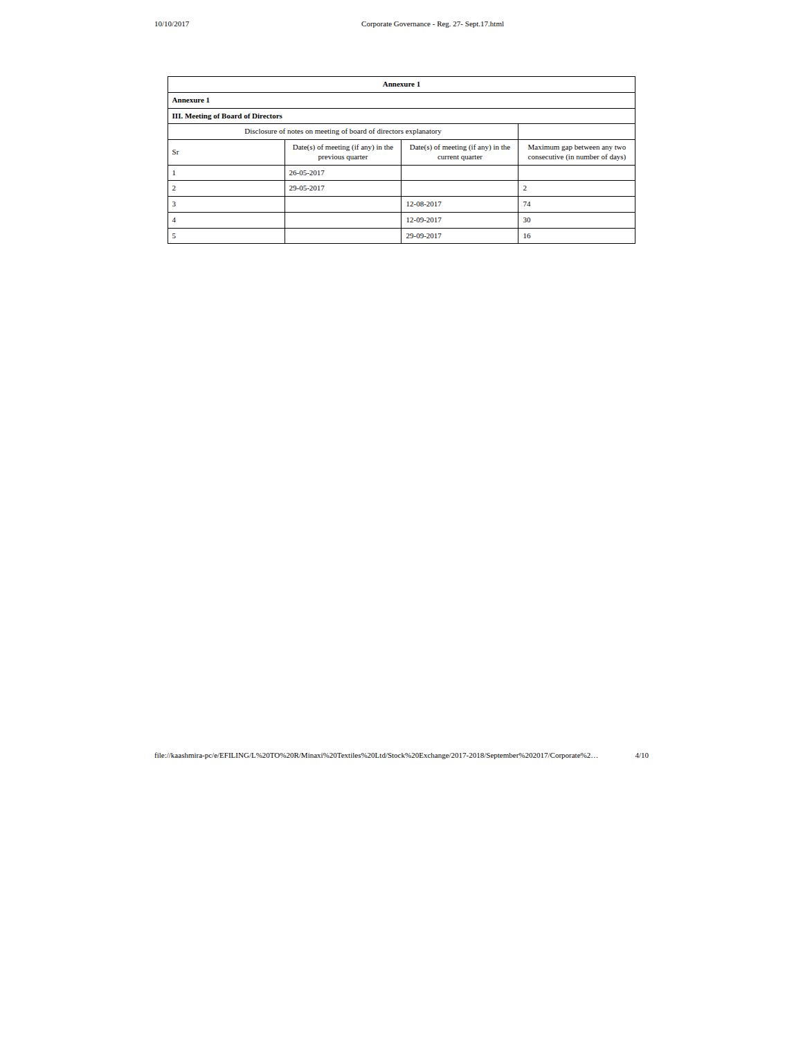10/10/2017
Corporate Governance - Reg. 27- Sept.17.html
| Annexure 1 |
| Annexure 1 |
| III. Meeting of Board of Directors |
| Disclosure of notes on meeting of board of directors explanatory | |
| Sr | Date(s) of meeting (if any) in the previous quarter | Date(s) of meeting (if any) in the current quarter | Maximum gap between any two consecutive (in number of days) |
| 1 | 26-05-2017 | | |
| 2 | 29-05-2017 | | 2 |
| 3 | | 12-08-2017 | 74 |
| 4 | | 12-09-2017 | 30 |
| 5 | | 29-09-2017 | 16 |
file://kaashmira-pc/e/EFILING/L%20TO%20R/Minaxi%20Textiles%20Ltd/Stock%20Exchange/2017-2018/September%202017/Corporate%20Govern…
4/10